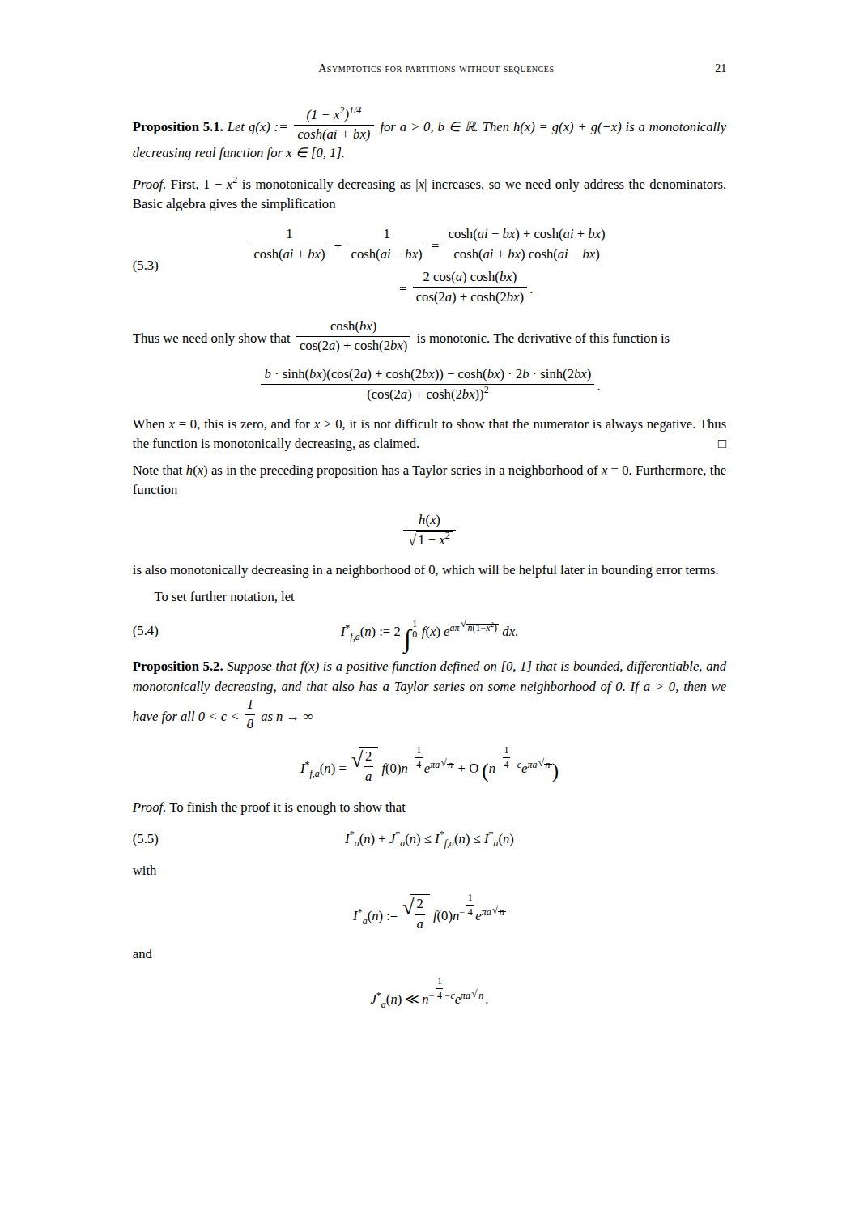Asymptotics for partitions without sequences 21
Proposition 5.1. Let g(x) := (1 − x2)1/4 cosh(ai + bx) for a > 0, b ∈ ℝ. Then h(x) = g(x) + g(−x) is a monotonically decreasing real function for x ∈ [0, 1].
Proof. First, 1 − x2 is monotonically decreasing as |x| increases, so we need only address the denominators. Basic algebra gives the simplification
(5.3)
1 cosh(ai + bx) + 1 cosh(ai − bx) = cosh(ai − bx) + cosh(ai + bx) cosh(ai + bx) cosh(ai − bx) = 2 cos(a) cosh(bx) cos(2a) + cosh(2bx).
Thus we need only show that cosh(bx) cos(2a) + cosh(2bx) is monotonic. The derivative of this function is
b · sinh(bx)(cos(2a) + cosh(2bx)) − cosh(bx) · 2b · sinh(2bx)(cos(2a) + cosh(2bx))2.
When x = 0, this is zero, and for x > 0, it is not difficult to show that the numerator is always negative. Thus the function is monotonically decreasing, as claimed. □
Note that h(x) as in the preceding proposition has a Taylor series in a neighborhood of x = 0. Furthermore, the function
h(x) 1 − x2
is also monotonically decreasing in a neighborhood of 0, which will be helpful later in bounding error terms.
To set further notation, let
(5.4)
I*f,a(n) := 2 ∫10 f(x) eaπ n(1−x2) dx.
Proposition 5.2. Suppose that f(x) is a positive function defined on [0, 1] that is bounded, differentiable, and monotonically decreasing, and that also has a Taylor series on some neighborhood of 0. If a > 0, then we have for all 0 < c < 18 as n → ∞
I*f,a(n) = 2 a f(0)n−14eπa n + O (n−14−ceπa n)
Proof. To finish the proof it is enough to show that
(5.5)
I*a(n) + J*a(n) ≤ I*f,a(n) ≤ I*a(n)
with
I*a(n) := 2 a f(0)n−14eπa n
and
J*a(n) ≪ n−14−ceπa n.